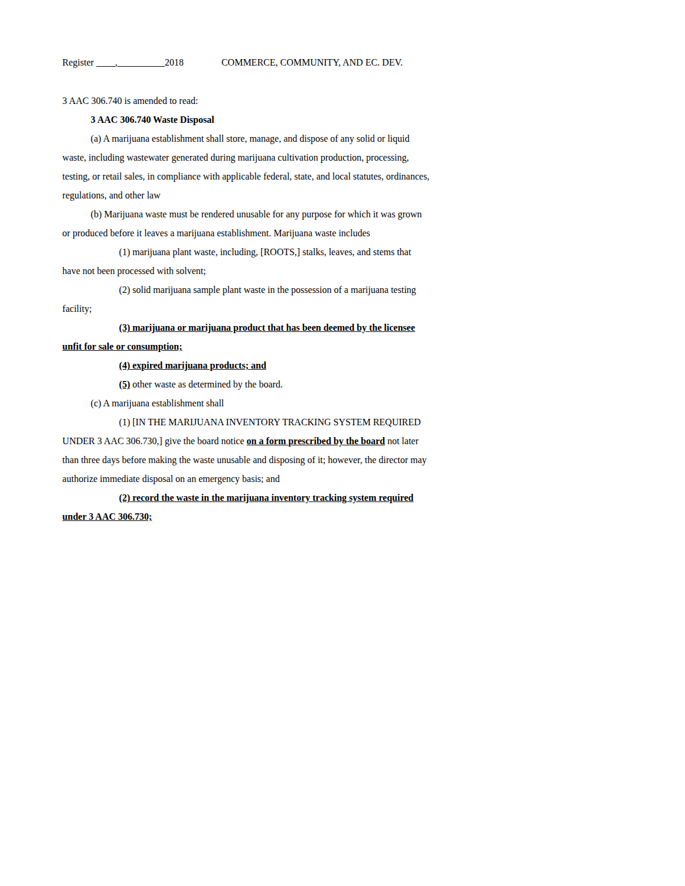Register ____,__________2018 COMMERCE, COMMUNITY, AND EC. DEV.
3 AAC 306.740 is amended to read:
3 AAC 306.740 Waste Disposal
(a) A marijuana establishment shall store, manage, and dispose of any solid or liquid waste, including wastewater generated during marijuana cultivation production, processing, testing, or retail sales, in compliance with applicable federal, state, and local statutes, ordinances, regulations, and other law
(b) Marijuana waste must be rendered unusable for any purpose for which it was grown or produced before it leaves a marijuana establishment. Marijuana waste includes
(1) marijuana plant waste, including, [ROOTS,] stalks, leaves, and stems that have not been processed with solvent;
(2) solid marijuana sample plant waste in the possession of a marijuana testing facility;
(3) marijuana or marijuana product that has been deemed by the licensee unfit for sale or consumption;
(4) expired marijuana products; and
(5) other waste as determined by the board.
(c) A marijuana establishment shall
(1) [IN THE MARIJUANA INVENTORY TRACKING SYSTEM REQUIRED UNDER 3 AAC 306.730,] give the board notice on a form prescribed by the board not later than three days before making the waste unusable and disposing of it; however, the director may authorize immediate disposal on an emergency basis; and
(2) record the waste in the marijuana inventory tracking system required under 3 AAC 306.730;